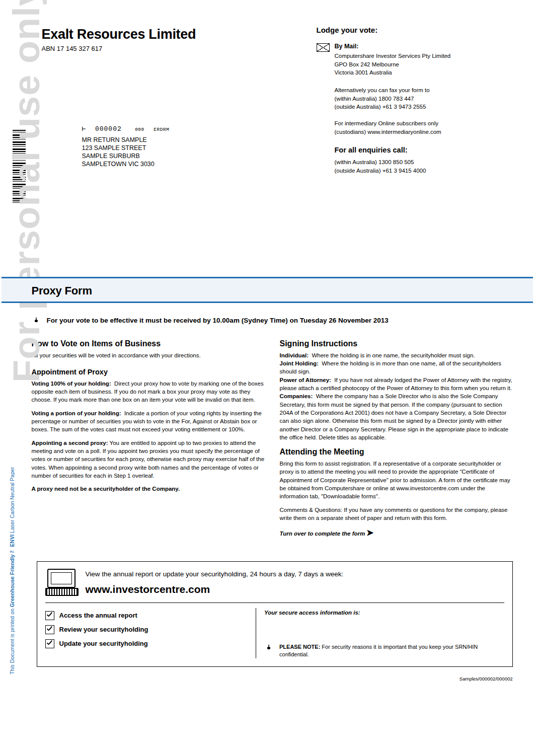For personal use only
This Document is printed on Greenhouse Friendly™ ENVI Laser Carbon Neutral Paper
Exalt Resources Limited
ABN 17 145 327 617
Lodge your vote:
By Mail:
Computershare Investor Services Pty Limited
GPO Box 242 Melbourne
Victoria 3001 Australia
Alternatively you can fax your form to
(within Australia) 1800 783 447
(outside Australia) +61 3 9473 2555
For intermediary Online subscribers only
(custodians) www.intermediaryonline.com
For all enquiries call:
(within Australia) 1300 850 505
(outside Australia) +61 3 9415 4000
⊢ 000002 000 ERDRM
MR RETURN SAMPLE
123 SAMPLE STREET
SAMPLE SURBURB
SAMPLETOWN VIC 3030
Proxy Form
For your vote to be effective it must be received by 10.00am (Sydney Time) on Tuesday 26 November 2013
How to Vote on Items of Business
All your securities will be voted in accordance with your directions.
Appointment of Proxy
Voting 100% of your holding: Direct your proxy how to vote by marking one of the boxes opposite each item of business. If you do not mark a box your proxy may vote as they choose. If you mark more than one box on an item your vote will be invalid on that item.
Voting a portion of your holding: Indicate a portion of your voting rights by inserting the percentage or number of securities you wish to vote in the For, Against or Abstain box or boxes. The sum of the votes cast must not exceed your voting entitlement or 100%.
Appointing a second proxy: You are entitled to appoint up to two proxies to attend the meeting and vote on a poll. If you appoint two proxies you must specify the percentage of votes or number of securities for each proxy, otherwise each proxy may exercise half of the votes. When appointing a second proxy write both names and the percentage of votes or number of securities for each in Step 1 overleaf.
A proxy need not be a securityholder of the Company.
Signing Instructions
Individual: Where the holding is in one name, the securityholder must sign.
Joint Holding: Where the holding is in more than one name, all of the securityholders should sign.
Power of Attorney: If you have not already lodged the Power of Attorney with the registry, please attach a certified photocopy of the Power of Attorney to this form when you return it.
Companies: Where the company has a Sole Director who is also the Sole Company Secretary, this form must be signed by that person. If the company (pursuant to section 204A of the Corporations Act 2001) does not have a Company Secretary, a Sole Director can also sign alone. Otherwise this form must be signed by a Director jointly with either another Director or a Company Secretary. Please sign in the appropriate place to indicate the office held. Delete titles as applicable.
Attending the Meeting
Bring this form to assist registration. If a representative of a corporate securityholder or proxy is to attend the meeting you will need to provide the appropriate “Certificate of Appointment of Corporate Representative” prior to admission. A form of the certificate may be obtained from Computershare or online at www.investorcentre.com under the information tab, "Downloadable forms".
Comments & Questions: If you have any comments or questions for the company, please write them on a separate sheet of paper and return with this form.
Turn over to complete the form ➤
View the annual report or update your securityholding, 24 hours a day, 7 days a week:
www.investorcentre.com
Access the annual report
Review your securityholding
Update your securityholding
Your secure access information is:
PLEASE NOTE: For security reasons it is important that you keep your SRN/HIN confidential.
Samples/000002/000002